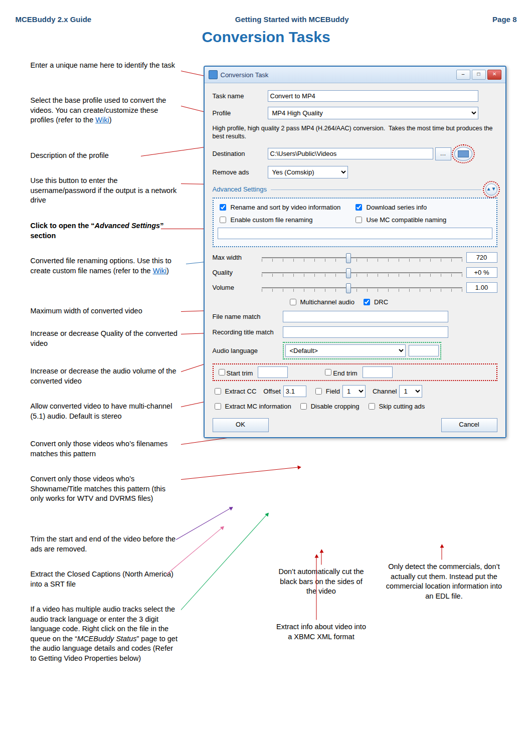MCEBuddy 2.x Guide
Getting Started with MCEBuddy
Page 8
Conversion Tasks
Enter a unique name here to identify the task
Select the base profile used to convert the videos. You can create/customize these profiles (refer to the Wiki)
Description of the profile
Use this button to enter the username/password if the output is a network drive
Click to open the “Advanced Settings” section
Converted file renaming options. Use this to create custom file names (refer to the Wiki)
Maximum width of converted video
Increase or decrease Quality of the converted video
Increase or decrease the audio volume of the converted video
Allow converted video to have multi-channel (5.1) audio. Default is stereo
Convert only those videos who’s filenames matches this pattern
Convert only those videos who’s Showname/Title matches this pattern (this only works for WTV and DVRMS files)
Trim the start and end of the video before the ads are removed.
Extract the Closed Captions (North America) into a SRT file
If a video has multiple audio tracks select the audio track language or enter the 3 digit language code. Right click on the file in the queue on the “MCEBuddy Status” page to get the audio language details and codes (Refer to Getting Video Properties below)
Conversion Task
–
□
✕
Task name
Profile MP4 High Quality
High profile, high quality 2 pass MP4 (H.264/AAC) conversion. Takes the most time but produces the best results.
Destination
…
Remove ads Yes (Comskip)
Advanced Settings ▲▼
Rename and sort by video information
Download series info
Enable custom file renaming
Use MC compatible naming
Max width
720
Quality
+0 %
Volume
1.00
Multichannel audio
DRC
File name match
Recording title match
Audio language <Default>
Start trim
End trim
Extract CC
Offset
Field 1
Channel 1
Extract MC information
Disable cropping
Skip cutting ads
OK
Cancel
Extract info about video into a XBMC XML format
Don’t automatically cut the black bars on the sides of the video
Only detect the commercials, don’t actually cut them. Instead put the commercial location information into an EDL file.